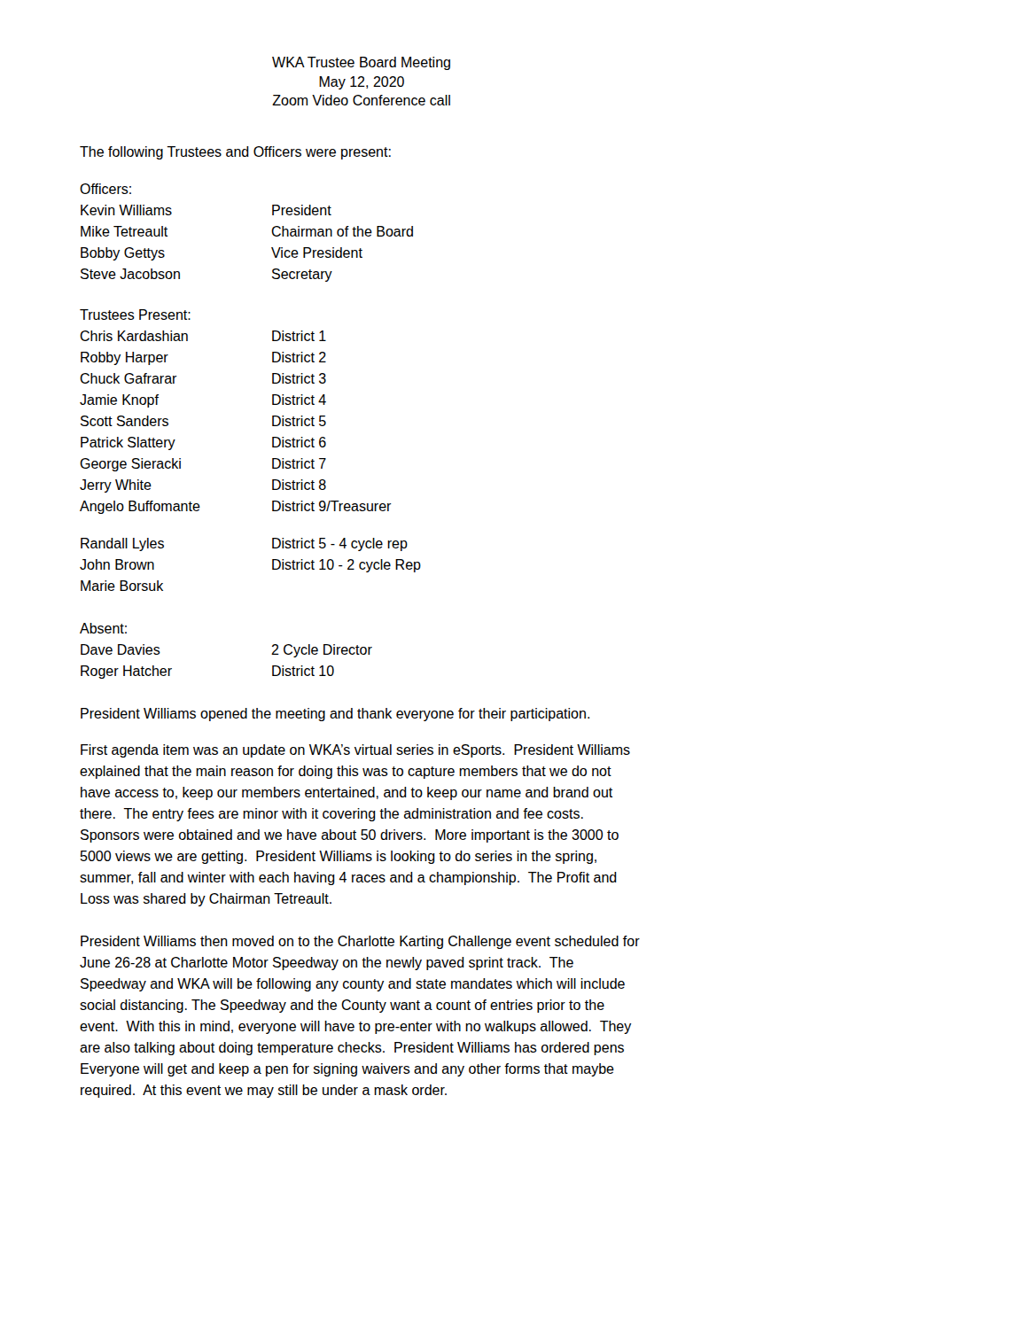WKA Trustee Board Meeting
May 12, 2020
Zoom Video Conference call
The following Trustees and Officers were present:
Officers:
| Kevin Williams | President |
| Mike Tetreault | Chairman of the Board |
| Bobby Gettys | Vice President |
| Steve Jacobson | Secretary |
Trustees Present:
| Chris Kardashian | District 1 |
| Robby Harper | District 2 |
| Chuck Gafrarar | District 3 |
| Jamie Knopf | District 4 |
| Scott Sanders | District 5 |
| Patrick Slattery | District 6 |
| George Sieracki | District 7 |
| Jerry White | District 8 |
| Angelo Buffomante | District 9/Treasurer |
| Randall Lyles | District 5 - 4 cycle rep |
| John Brown | District 10 - 2 cycle Rep |
| Marie Borsuk | |
Absent:
| Dave Davies | 2 Cycle Director |
| Roger Hatcher | District 10 |
President Williams opened the meeting and thank everyone for their participation.
First agenda item was an update on WKA’s virtual series in eSports. President Williams explained that the main reason for doing this was to capture members that we do not have access to, keep our members entertained, and to keep our name and brand out there. The entry fees are minor with it covering the administration and fee costs. Sponsors were obtained and we have about 50 drivers. More important is the 3000 to 5000 views we are getting. President Williams is looking to do series in the spring, summer, fall and winter with each having 4 races and a championship. The Profit and Loss was shared by Chairman Tetreault.
President Williams then moved on to the Charlotte Karting Challenge event scheduled for June 26-28 at Charlotte Motor Speedway on the newly paved sprint track. The Speedway and WKA will be following any county and state mandates which will include social distancing. The Speedway and the County want a count of entries prior to the event. With this in mind, everyone will have to pre-enter with no walkups allowed. They are also talking about doing temperature checks. President Williams has ordered pens Everyone will get and keep a pen for signing waivers and any other forms that maybe required. At this event we may still be under a mask order.